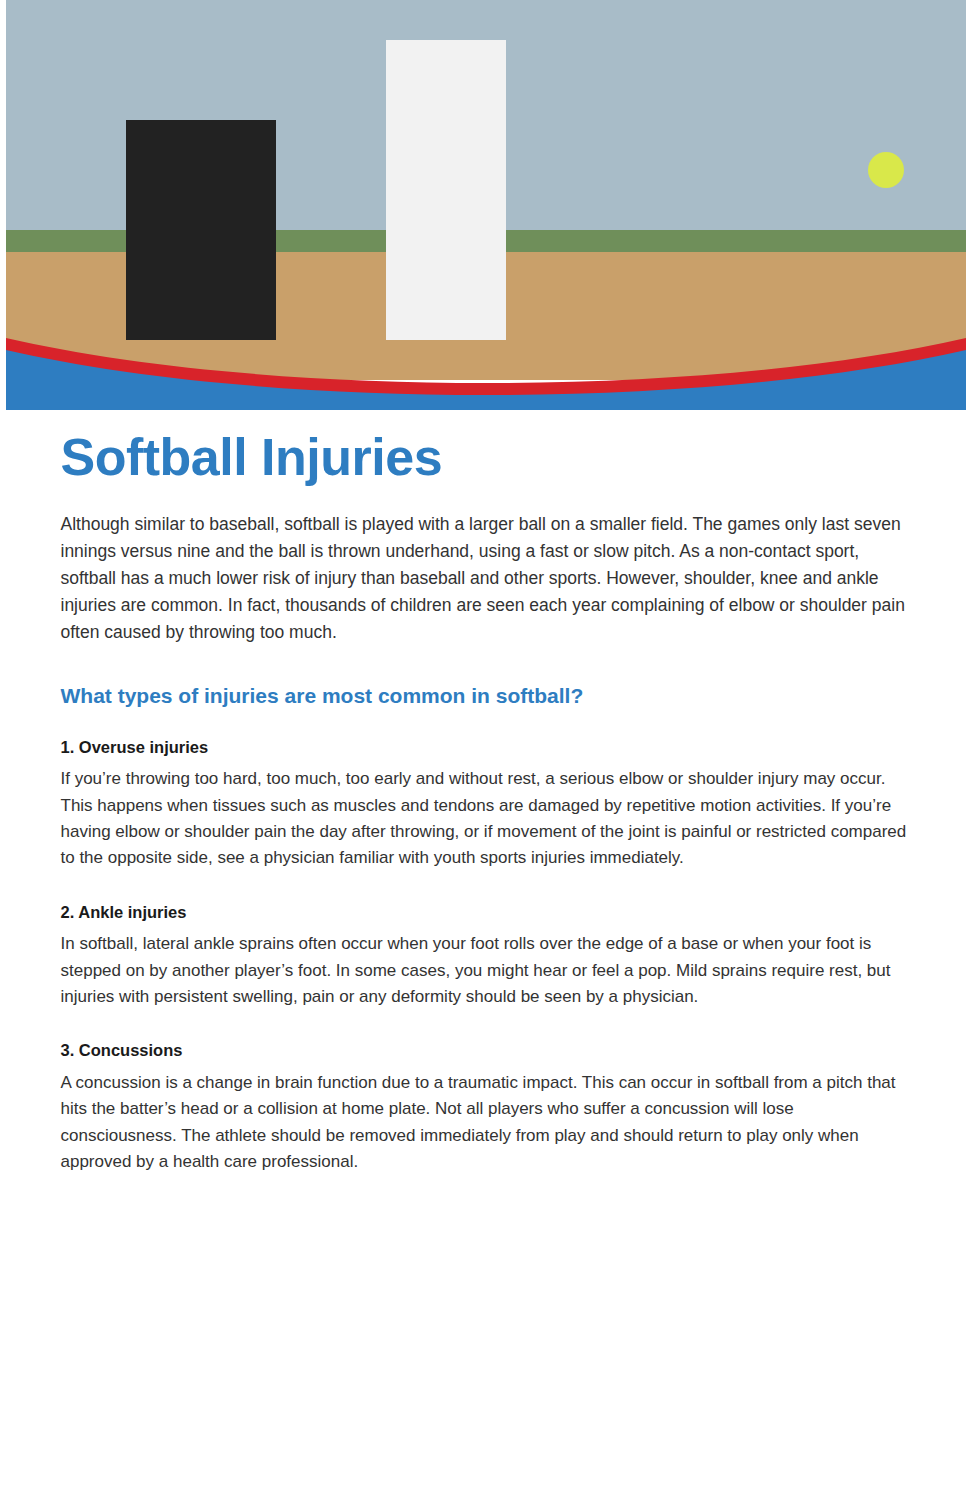Softball Injuries
Although similar to baseball, softball is played with a larger ball on a smaller field. The games only last seven innings versus nine and the ball is thrown underhand, using a fast or slow pitch. As a non-contact sport, softball has a much lower risk of injury than baseball and other sports. However, shoulder, knee and ankle injuries are common. In fact, thousands of children are seen each year complaining of elbow or shoulder pain often caused by throwing too much.
What types of injuries are most common in softball?
1. Overuse injuries
If you’re throwing too hard, too much, too early and without rest, a serious elbow or shoulder injury may occur. This happens when tissues such as muscles and tendons are damaged by repetitive motion activities. If you’re having elbow or shoulder pain the day after throwing, or if movement of the joint is painful or restricted compared to the opposite side, see a physician familiar with youth sports injuries immediately.
2. Ankle injuries
In softball, lateral ankle sprains often occur when your foot rolls over the edge of a base or when your foot is stepped on by another player’s foot. In some cases, you might hear or feel a pop. Mild sprains require rest, but injuries with persistent swelling, pain or any deformity should be seen by a physician.
3. Concussions
A concussion is a change in brain function due to a traumatic impact. This can occur in softball from a pitch that hits the batter’s head or a collision at home plate. Not all players who suffer a concussion will lose consciousness. The athlete should be removed immediately from play and should return to play only when approved by a health care professional.